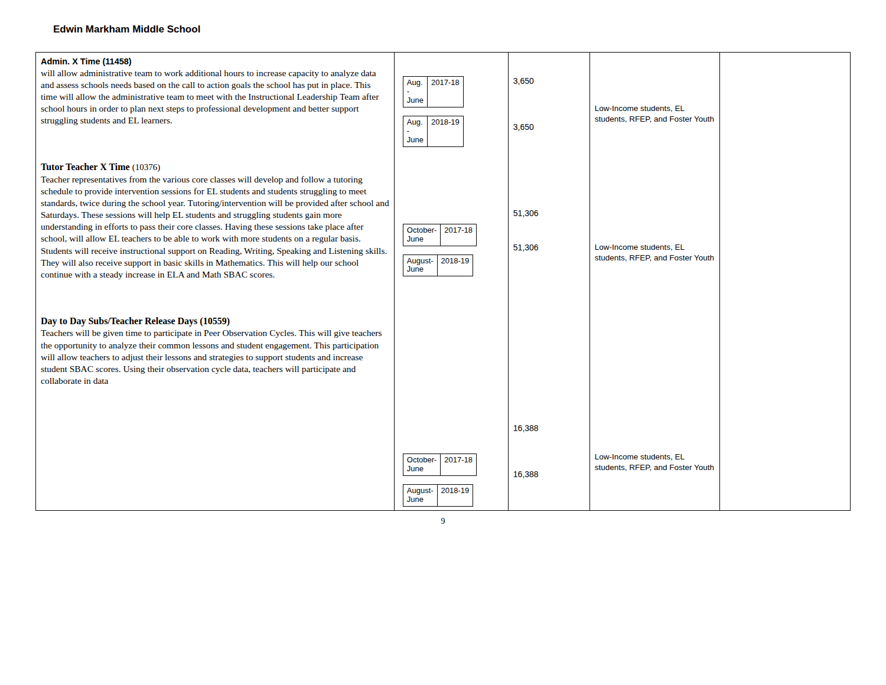Edwin Markham Middle School
| Admin. X Time (11458) will allow administrative team to work additional hours to increase capacity to analyze data and assess schools needs based on the call to action goals the school has put in place. This time will allow the administrative team to meet with the Instructional Leadership Team after school hours in order to plan next steps to professional development and better support struggling students and EL learners. Tutor Teacher X Time (10376) Teacher representatives from the various core classes will develop and follow a tutoring schedule to provide intervention sessions for EL students and students struggling to meet standards, twice during the school year. Tutoring/intervention will be provided after school and Saturdays. These sessions will help EL students and struggling students gain more understanding in efforts to pass their core classes. Having these sessions take place after school, will allow EL teachers to be able to work with more students on a regular basis. Students will receive instructional support on Reading, Writing, Speaking and Listening skills. They will also receive support in basic skills in Mathematics. This will help our school continue with a steady increase in ELA and Math SBAC scores. Day to Day Subs/Teacher Release Days (10559) Teachers will be given time to participate in Peer Observation Cycles. This will give teachers the opportunity to analyze their common lessons and student engagement. This participation will allow teachers to adjust their lessons and strategies to support students and increase student SBAC scores. Using their observation cycle data, teachers will participate and collaborate in data | / Aug. - June / 2017-18 / / Aug. - June / 2018-19 / / October- June / 2017-18 / / August- June / 2018-19 / / October- June / 2017-18 / / August- June / 2018-19 / | 3,650 3,650 51,306 51,306 16,388 16,388 | Low-Income students, EL students, RFEP, and Foster Youth Low-Income students, EL students, RFEP, and Foster Youth Low-Income students, EL students, RFEP, and Foster Youth | |
9